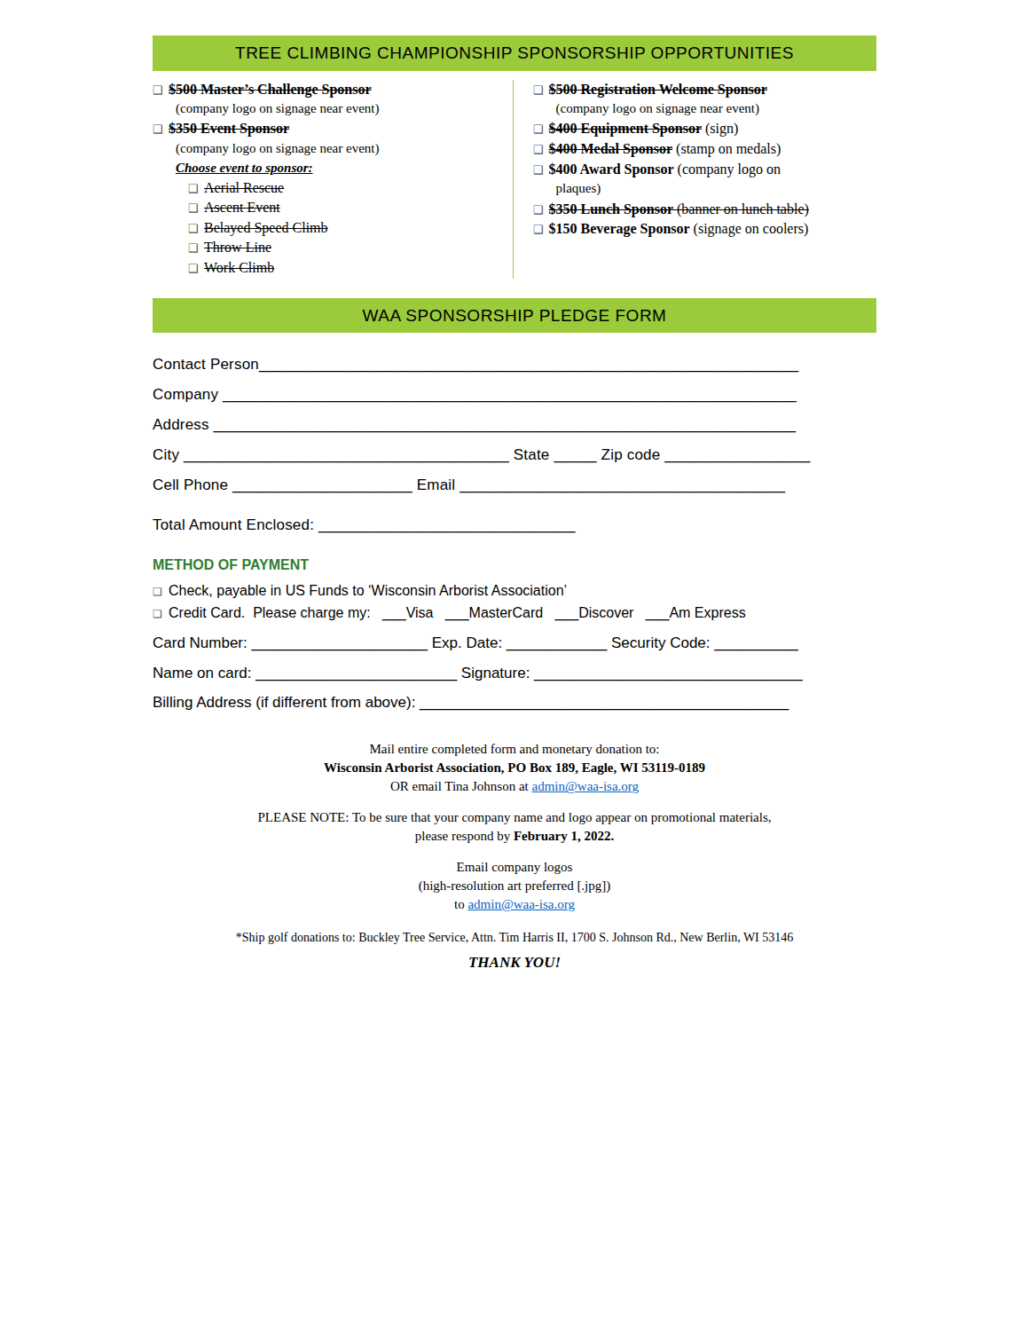TREE CLIMBING CHAMPIONSHIP SPONSORSHIP OPPORTUNITIES
$500 Master’s Challenge Sponsor
(company logo on signage near event)
$350 Event Sponsor
(company logo on signage near event)
Choose event to sponsor:
Aerial Rescue
Ascent Event
Belayed Speed Climb
Throw Line
Work Climb
$500 Registration Welcome Sponsor
(company logo on signage near event)
$400 Equipment Sponsor (sign)
$400 Medal Sponsor (stamp on medals)
$400 Award Sponsor (company logo on
plaques)
$350 Lunch Sponsor (banner on lunch table)
$150 Beverage Sponsor (signage on coolers)
WAA SPONSORSHIP PLEDGE FORM
Contact Person_______________________________________________________________
Company ___________________________________________________________________
Address ____________________________________________________________________
City ______________________________________ State _____ Zip code _________________
Cell Phone _____________________ Email ______________________________________
Total Amount Enclosed: ______________________________
METHOD OF PAYMENT
Check, payable in US Funds to ‘Wisconsin Arborist Association’
Credit Card. Please charge my: ___Visa ___MasterCard ___Discover ___Am Express
Card Number: _____________________ Exp. Date: ____________ Security Code: __________
Name on card: ________________________ Signature: ________________________________
Billing Address (if different from above): ____________________________________________
Mail entire completed form and monetary donation to:
Wisconsin Arborist Association, PO Box 189, Eagle, WI 53119-0189
OR email Tina Johnson at admin@waa-isa.org
PLEASE NOTE: To be sure that your company name and logo appear on promotional materials,
please respond by February 1, 2022.
Email company logos
(high-resolution art preferred [.jpg])
to admin@waa-isa.org
*Ship golf donations to: Buckley Tree Service, Attn. Tim Harris II, 1700 S. Johnson Rd., New Berlin, WI 53146
THANK YOU!